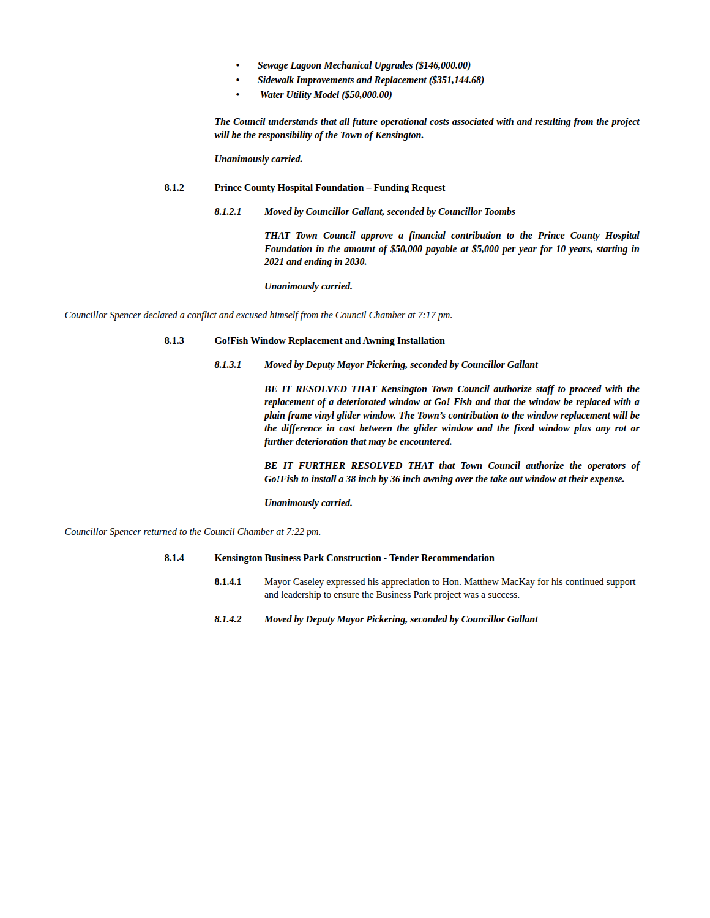•Sewage Lagoon Mechanical Upgrades ($146,000.00)
•Sidewalk Improvements and Replacement ($351,144.68)
• Water Utility Model ($50,000.00)
The Council understands that all future operational costs associated with and resulting from the project will be the responsibility of the Town of Kensington.
Unanimously carried.
8.1.2
Prince County Hospital Foundation – Funding Request
8.1.2.1
Moved by Councillor Gallant, seconded by Councillor Toombs
THAT Town Council approve a financial contribution to the Prince County Hospital Foundation in the amount of $50,000 payable at $5,000 per year for 10 years, starting in 2021 and ending in 2030.
Unanimously carried.
Councillor Spencer declared a conflict and excused himself from the Council Chamber at 7:17 pm.
8.1.3
Go!Fish Window Replacement and Awning Installation
8.1.3.1
Moved by Deputy Mayor Pickering, seconded by Councillor Gallant
BE IT RESOLVED THAT Kensington Town Council authorize staff to proceed with the replacement of a deteriorated window at Go! Fish and that the window be replaced with a plain frame vinyl glider window. The Town’s contribution to the window replacement will be the difference in cost between the glider window and the fixed window plus any rot or further deterioration that may be encountered.
BE IT FURTHER RESOLVED THAT that Town Council authorize the operators of Go!Fish to install a 38 inch by 36 inch awning over the take out window at their expense.
Unanimously carried.
Councillor Spencer returned to the Council Chamber at 7:22 pm.
8.1.4
Kensington Business Park Construction - Tender Recommendation
8.1.4.1
Mayor Caseley expressed his appreciation to Hon. Matthew MacKay for his continued support and leadership to ensure the Business Park project was a success.
8.1.4.2
Moved by Deputy Mayor Pickering, seconded by Councillor Gallant